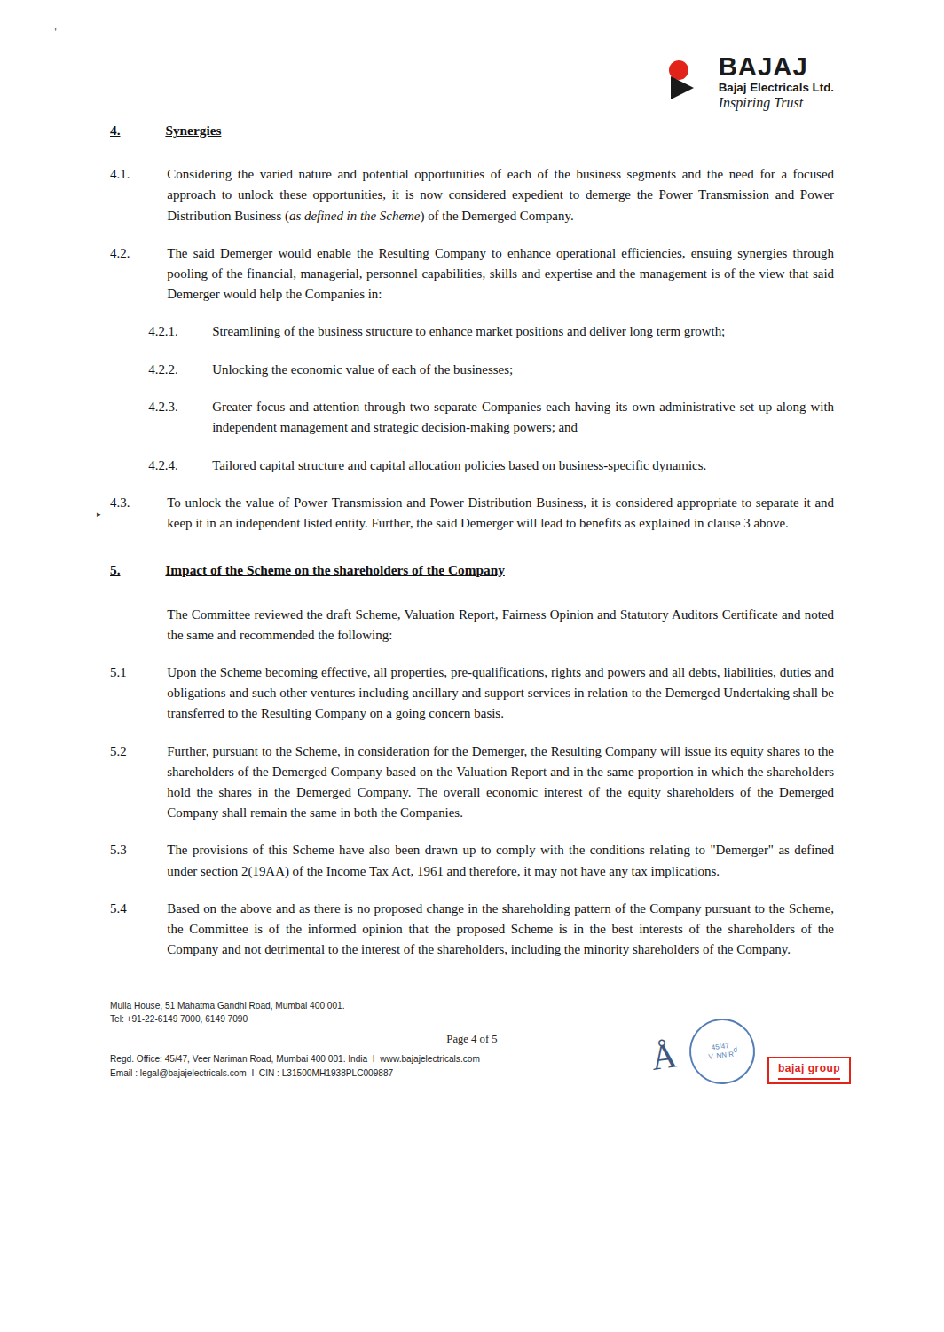'
BAJAJ
Bajaj Electricals Ltd.
Inspiring Trust
4. Synergies
4.1.
Considering the varied nature and potential opportunities of each of the business segments and the need for a focused approach to unlock these opportunities, it is now considered expedient to demerge the Power Transmission and Power Distribution Business (as defined in the Scheme) of the Demerged Company.
4.2.
The said Demerger would enable the Resulting Company to enhance operational efficiencies, ensuing synergies through pooling of the financial, managerial, personnel capabilities, skills and expertise and the management is of the view that said Demerger would help the Companies in:
4.2.1.
Streamlining of the business structure to enhance market positions and deliver long term growth;
4.2.2.
Unlocking the economic value of each of the businesses;
4.2.3.
Greater focus and attention through two separate Companies each having its own administrative set up along with independent management and strategic decision-making powers; and
4.2.4.
Tailored capital structure and capital allocation policies based on business-specific dynamics.
4.3.
To unlock the value of Power Transmission and Power Distribution Business, it is considered appropriate to separate it and keep it in an independent listed entity. Further, the said Demerger will lead to benefits as explained in clause 3 above.
5. Impact of the Scheme on the shareholders of the Company
The Committee reviewed the draft Scheme, Valuation Report, Fairness Opinion and Statutory Auditors Certificate and noted the same and recommended the following:
5.1
Upon the Scheme becoming effective, all properties, pre-qualifications, rights and powers and all debts, liabilities, duties and obligations and such other ventures including ancillary and support services in relation to the Demerged Undertaking shall be transferred to the Resulting Company on a going concern basis.
5.2
Further, pursuant to the Scheme, in consideration for the Demerger, the Resulting Company will issue its equity shares to the shareholders of the Demerged Company based on the Valuation Report and in the same proportion in which the shareholders hold the shares in the Demerged Company. The overall economic interest of the equity shareholders of the Demerged Company shall remain the same in both the Companies.
5.3
The provisions of this Scheme have also been drawn up to comply with the conditions relating to "Demerger" as defined under section 2(19AA) of the Income Tax Act, 1961 and therefore, it may not have any tax implications.
5.4
Based on the above and as there is no proposed change in the shareholding pattern of the Company pursuant to the Scheme, the Committee is of the informed opinion that the proposed Scheme is in the best interests of the shareholders of the Company and not detrimental to the interest of the shareholders, including the minority shareholders of the Company.
Mulla House, 51 Mahatma Gandhi Road, Mumbai 400 001.
Tel: +91-22-6149 7000, 6149 7090
Page 4 of 5
Regd. Office: 45/47, Veer Nariman Road, Mumbai 400 001. India I www.bajajelectricals.com
Email : legal@bajajelectricals.com I CIN : L31500MH1938PLC009887
Å
45/47
V. NN Rd
bajaj group